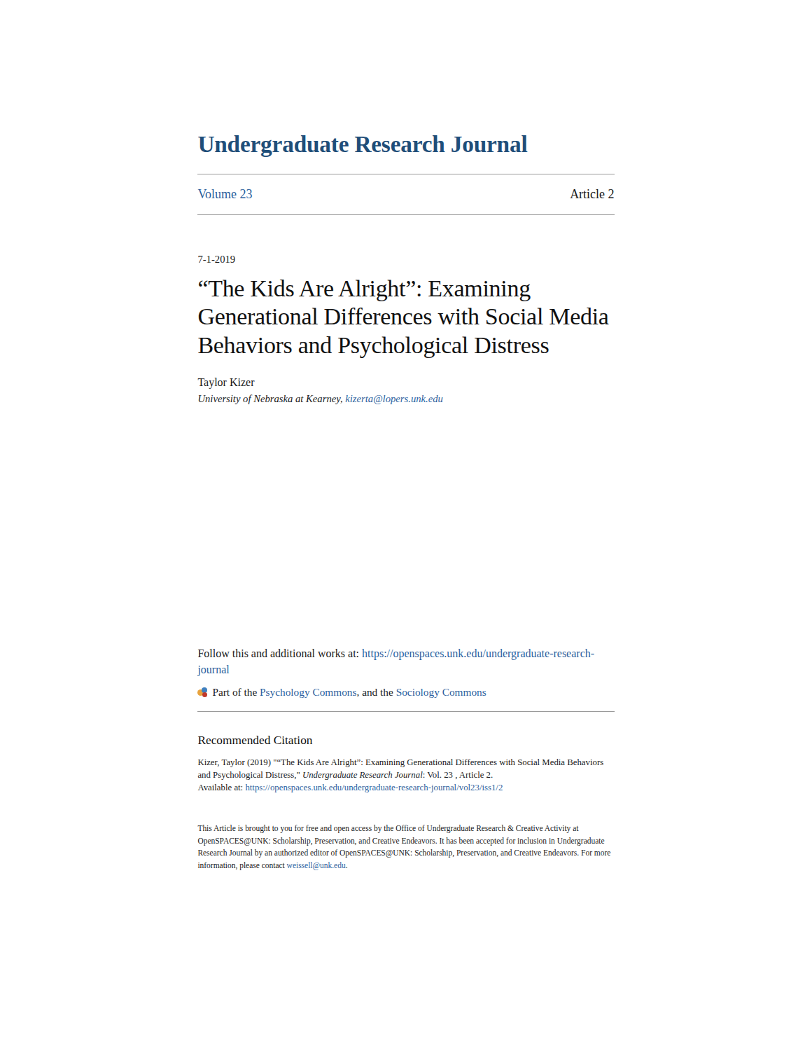Undergraduate Research Journal
Volume 23
Article 2
7-1-2019
“The Kids Are Alright”: Examining Generational Differences with Social Media Behaviors and Psychological Distress
Taylor Kizer
University of Nebraska at Kearney, kizerta@lopers.unk.edu
Follow this and additional works at: https://openspaces.unk.edu/undergraduate-research-journal
Part of the Psychology Commons, and the Sociology Commons
Recommended Citation
Kizer, Taylor (2019) "“The Kids Are Alright”: Examining Generational Differences with Social Media Behaviors and Psychological Distress," Undergraduate Research Journal: Vol. 23 , Article 2.
Available at: https://openspaces.unk.edu/undergraduate-research-journal/vol23/iss1/2
This Article is brought to you for free and open access by the Office of Undergraduate Research & Creative Activity at OpenSPACES@UNK: Scholarship, Preservation, and Creative Endeavors. It has been accepted for inclusion in Undergraduate Research Journal by an authorized editor of OpenSPACES@UNK: Scholarship, Preservation, and Creative Endeavors. For more information, please contact weissell@unk.edu.